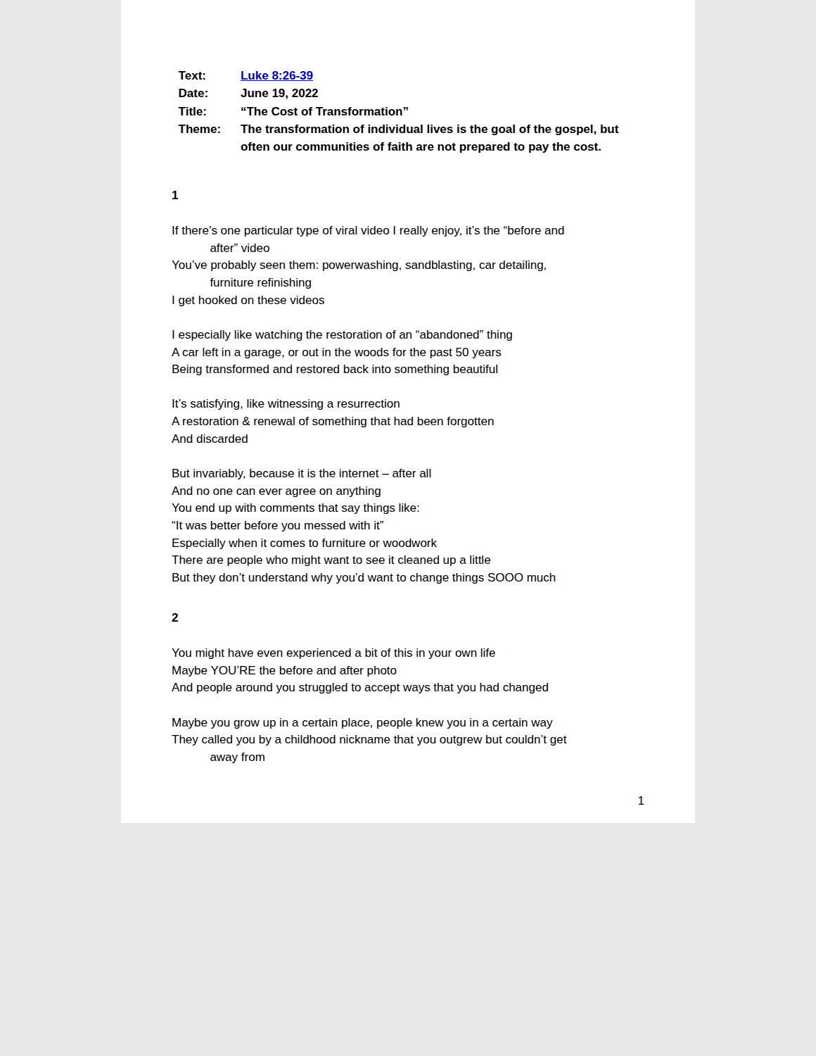Text:
Luke 8:26-39
Date:
June 19, 2022
Title:
“The Cost of Transformation”
Theme:
The transformation of individual lives is the goal of the gospel, but often our communities of faith are not prepared to pay the cost.
1
If there’s one particular type of viral video I really enjoy, it’s the “before and after” video You’ve probably seen them: powerwashing, sandblasting, car detailing, furniture refinishing I get hooked on these videos
I especially like watching the restoration of an “abandoned” thing
A car left in a garage, or out in the woods for the past 50 years
Being transformed and restored back into something beautiful
It’s satisfying, like witnessing a resurrection
A restoration & renewal of something that had been forgotten
And discarded
But invariably, because it is the internet – after all
And no one can ever agree on anything
You end up with comments that say things like:
“It was better before you messed with it”
Especially when it comes to furniture or woodwork
There are people who might want to see it cleaned up a little
But they don’t understand why you’d want to change things SOOO much
2
You might have even experienced a bit of this in your own life
Maybe YOU’RE the before and after photo
And people around you struggled to accept ways that you had changed
Maybe you grow up in a certain place, people knew you in a certain way
They called you by a childhood nickname that you outgrew but couldn’t get away from
1